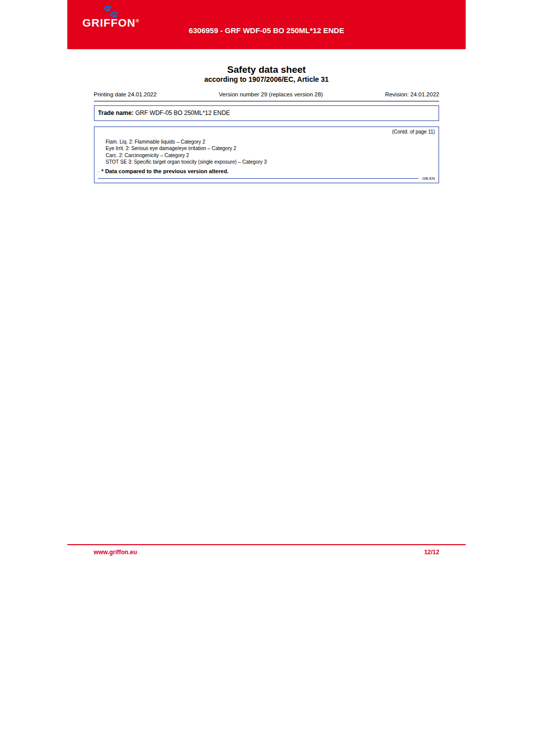🐾 GRIFFON®
6306959 - GRF WDF-05 BO 250ML*12 ENDE
Safety data sheet
according to 1907/2006/EC, Article 31
Printing date 24.01.2022 Version number 29 (replaces version 28) Revision: 24.01.2022
Trade name: GRF WDF-05 BO 250ML*12 ENDE
(Contd. of page 11)
Flam. Liq. 2: Flammable liquids – Category 2
Eye Irrit. 2: Serious eye damage/eye irritation – Category 2
Carc. 2: Carcinogenicity – Category 2
STOT SE 3: Specific target organ toxicity (single exposure) – Category 3
· * Data compared to the previous version altered.
GB-EN
www.griffon.eu 12/12